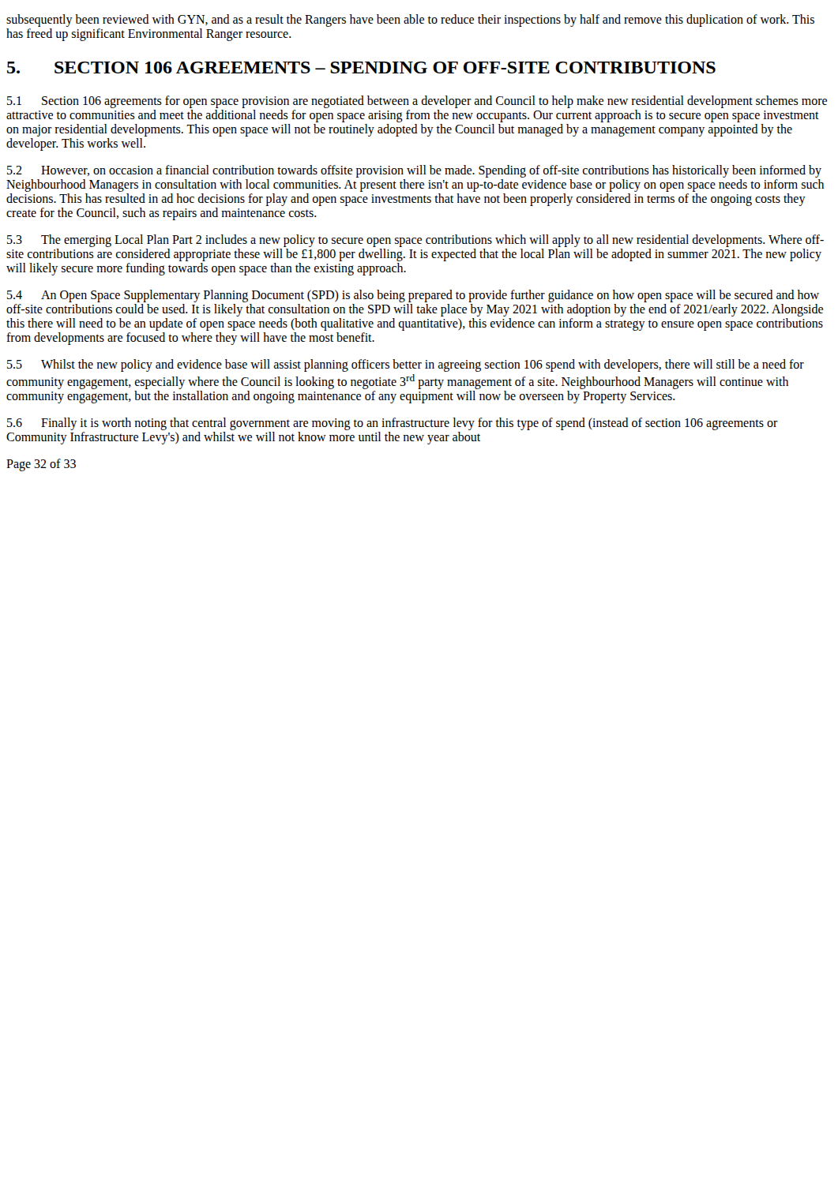subsequently been reviewed with GYN, and as a result the Rangers have been able to reduce their inspections by half and remove this duplication of work. This has freed up significant Environmental Ranger resource.
5. SECTION 106 AGREEMENTS – SPENDING OF OFF-SITE CONTRIBUTIONS
5.1 Section 106 agreements for open space provision are negotiated between a developer and Council to help make new residential development schemes more attractive to communities and meet the additional needs for open space arising from the new occupants. Our current approach is to secure open space investment on major residential developments. This open space will not be routinely adopted by the Council but managed by a management company appointed by the developer. This works well.
5.2 However, on occasion a financial contribution towards offsite provision will be made. Spending of off-site contributions has historically been informed by Neighbourhood Managers in consultation with local communities. At present there isn't an up-to-date evidence base or policy on open space needs to inform such decisions. This has resulted in ad hoc decisions for play and open space investments that have not been properly considered in terms of the ongoing costs they create for the Council, such as repairs and maintenance costs.
5.3 The emerging Local Plan Part 2 includes a new policy to secure open space contributions which will apply to all new residential developments. Where off-site contributions are considered appropriate these will be £1,800 per dwelling. It is expected that the local Plan will be adopted in summer 2021. The new policy will likely secure more funding towards open space than the existing approach.
5.4 An Open Space Supplementary Planning Document (SPD) is also being prepared to provide further guidance on how open space will be secured and how off-site contributions could be used. It is likely that consultation on the SPD will take place by May 2021 with adoption by the end of 2021/early 2022. Alongside this there will need to be an update of open space needs (both qualitative and quantitative), this evidence can inform a strategy to ensure open space contributions from developments are focused to where they will have the most benefit.
5.5 Whilst the new policy and evidence base will assist planning officers better in agreeing section 106 spend with developers, there will still be a need for community engagement, especially where the Council is looking to negotiate 3rd party management of a site. Neighbourhood Managers will continue with community engagement, but the installation and ongoing maintenance of any equipment will now be overseen by Property Services.
5.6 Finally it is worth noting that central government are moving to an infrastructure levy for this type of spend (instead of section 106 agreements or Community Infrastructure Levy's) and whilst we will not know more until the new year about
Page 32 of 33